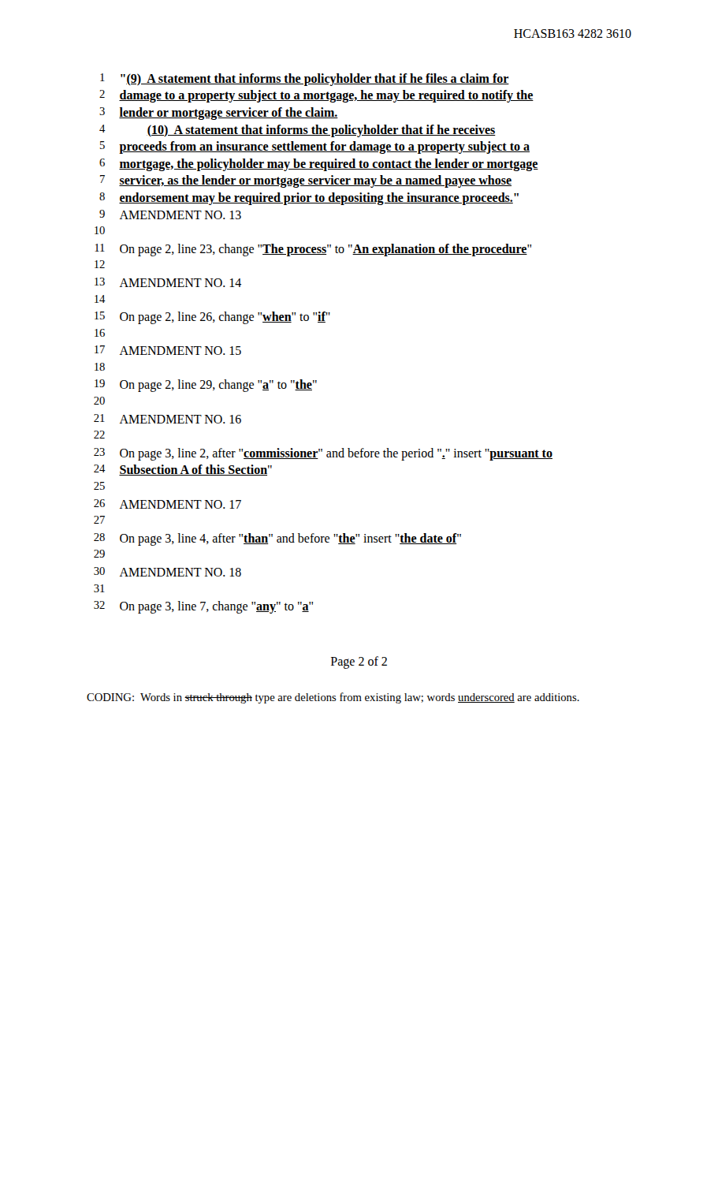HCASB163 4282 3610
"(9) A statement that informs the policyholder that if he files a claim for
damage to a property subject to a mortgage, he may be required to notify the
lender or mortgage servicer of the claim.
(10) A statement that informs the policyholder that if he receives
proceeds from an insurance settlement for damage to a property subject to a
mortgage, the policyholder may be required to contact the lender or mortgage
servicer, as the lender or mortgage servicer may be a named payee whose
endorsement may be required prior to depositing the insurance proceeds."
AMENDMENT NO. 13
On page 2, line 23, change "The process" to "An explanation of the procedure"
AMENDMENT NO. 14
On page 2, line 26, change "when" to "if"
AMENDMENT NO. 15
On page 2, line 29, change "a" to "the"
AMENDMENT NO. 16
On page 3, line 2, after "commissioner" and before the period "." insert "pursuant to
Subsection A of this Section"
AMENDMENT NO. 17
On page 3, line 4, after "than" and before "the" insert "the date of"
AMENDMENT NO. 18
On page 3, line 7, change "any" to "a"
Page 2 of 2
CODING: Words in struck through type are deletions from existing law; words underscored are additions.